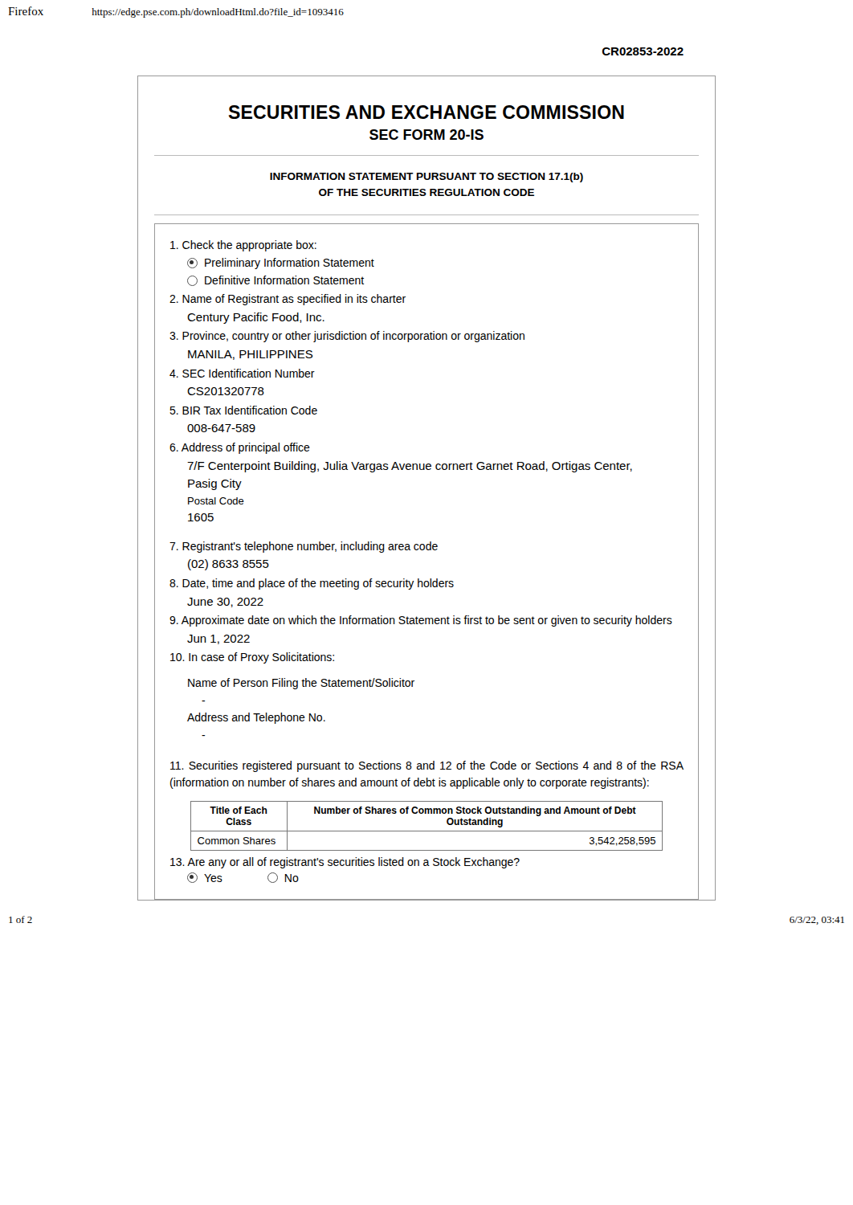Firefox https://edge.pse.com.ph/downloadHtml.do?file_id=1093416
CR02853-2022
SECURITIES AND EXCHANGE COMMISSION
SEC FORM 20-IS
INFORMATION STATEMENT PURSUANT TO SECTION 17.1(b)
OF THE SECURITIES REGULATION CODE
1. Check the appropriate box:
Preliminary Information Statement
Definitive Information Statement
2. Name of Registrant as specified in its charter Century Pacific Food, Inc.
3. Province, country or other jurisdiction of incorporation or organization MANILA, PHILIPPINES
4. SEC Identification Number CS201320778
5. BIR Tax Identification Code 008-647-589
6. Address of principal office 7/F Centerpoint Building, Julia Vargas Avenue cornert Garnet Road, Ortigas Center,
Pasig City Postal Code 1605
7. Registrant's telephone number, including area code (02) 8633 8555
8. Date, time and place of the meeting of security holders June 30, 2022
9. Approximate date on which the Information Statement is first to be sent or given to security holders Jun 1, 2022
10. In case of Proxy Solicitations:
Name of Person Filing the Statement/Solicitor
-
Address and Telephone No.
-
11. Securities registered pursuant to Sections 8 and 12 of the Code or Sections 4 and 8 of the RSA (information on number of shares and amount of debt is applicable only to corporate registrants):
| Title of Each Class | Number of Shares of Common Stock Outstanding and Amount of Debt Outstanding |
| --- | --- |
| Common Shares | 3,542,258,595 |
13. Are any or all of registrant's securities listed on a Stock Exchange?
Yes No
1 of 2 6/3/22, 03:41